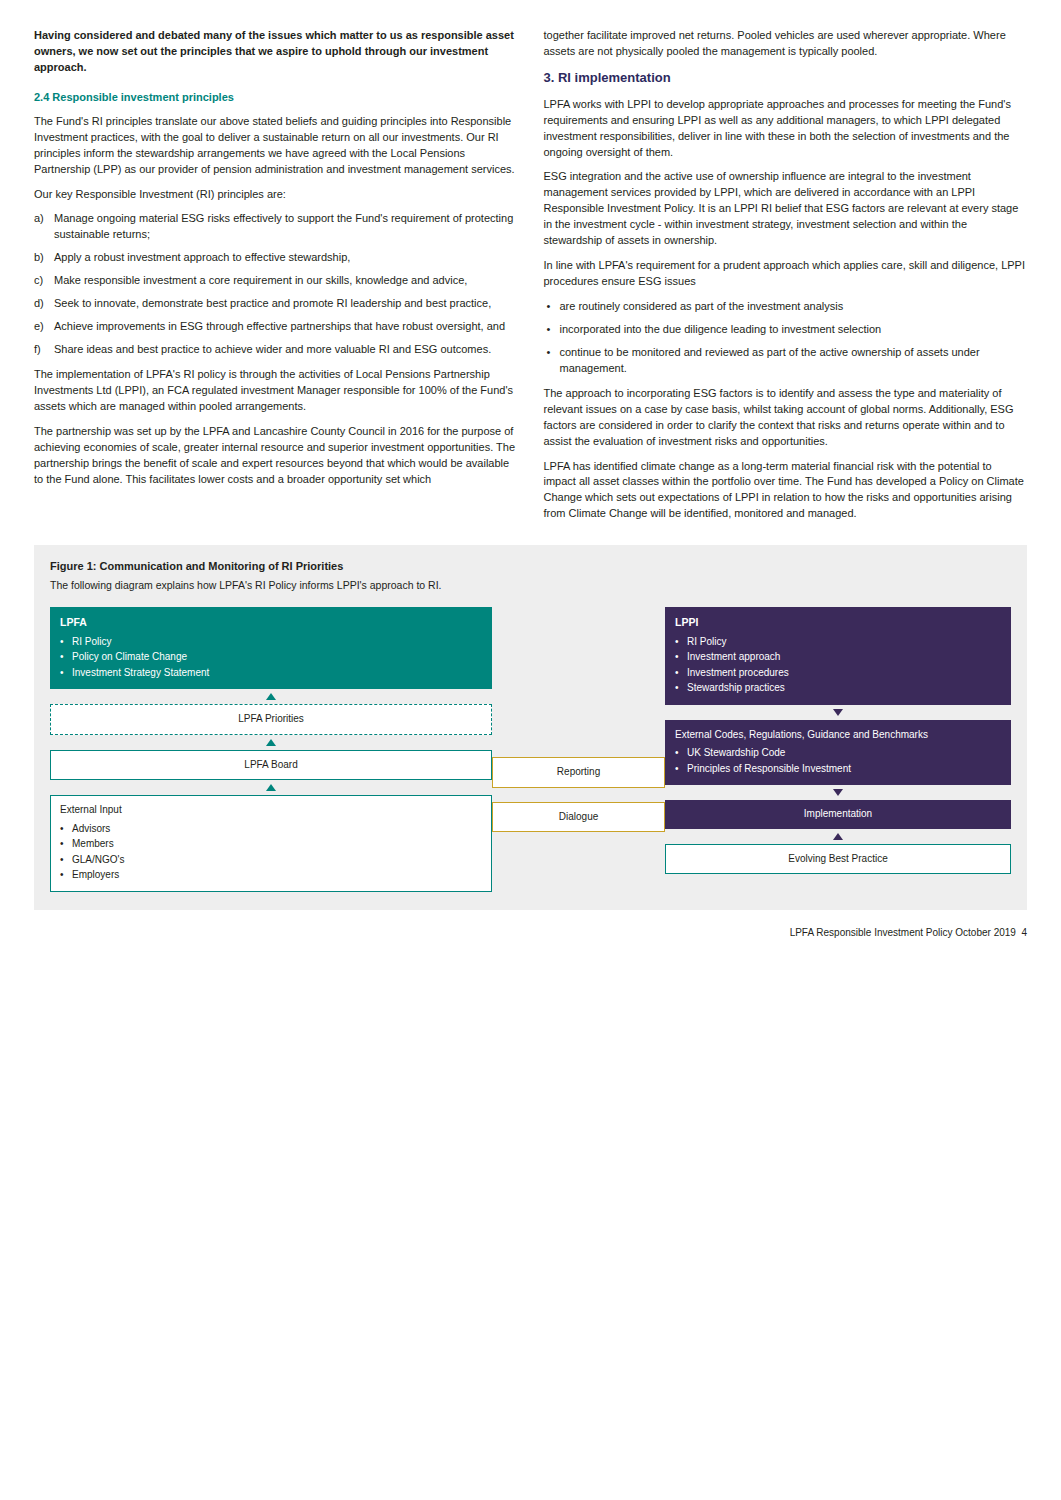Having considered and debated many of the issues which matter to us as responsible asset owners, we now set out the principles that we aspire to uphold through our investment approach.
2.4 Responsible investment principles
The Fund's RI principles translate our above stated beliefs and guiding principles into Responsible Investment practices, with the goal to deliver a sustainable return on all our investments. Our RI principles inform the stewardship arrangements we have agreed with the Local Pensions Partnership (LPP) as our provider of pension administration and investment management services.
Our key Responsible Investment (RI) principles are:
a) Manage ongoing material ESG risks effectively to support the Fund's requirement of protecting sustainable returns;
b) Apply a robust investment approach to effective stewardship,
c) Make responsible investment a core requirement in our skills, knowledge and advice,
d) Seek to innovate, demonstrate best practice and promote RI leadership and best practice,
e) Achieve improvements in ESG through effective partnerships that have robust oversight, and
f) Share ideas and best practice to achieve wider and more valuable RI and ESG outcomes.
The implementation of LPFA's RI policy is through the activities of Local Pensions Partnership Investments Ltd (LPPI), an FCA regulated investment Manager responsible for 100% of the Fund's assets which are managed within pooled arrangements.
The partnership was set up by the LPFA and Lancashire County Council in 2016 for the purpose of achieving economies of scale, greater internal resource and superior investment opportunities. The partnership brings the benefit of scale and expert resources beyond that which would be available to the Fund alone. This facilitates lower costs and a broader opportunity set which
together facilitate improved net returns. Pooled vehicles are used wherever appropriate. Where assets are not physically pooled the management is typically pooled.
3. RI implementation
LPFA works with LPPI to develop appropriate approaches and processes for meeting the Fund's requirements and ensuring LPPI as well as any additional managers, to which LPPI delegated investment responsibilities, deliver in line with these in both the selection of investments and the ongoing oversight of them.
ESG integration and the active use of ownership influence are integral to the investment management services provided by LPPI, which are delivered in accordance with an LPPI Responsible Investment Policy. It is an LPPI RI belief that ESG factors are relevant at every stage in the investment cycle - within investment strategy, investment selection and within the stewardship of assets in ownership.
In line with LPFA's requirement for a prudent approach which applies care, skill and diligence, LPPI procedures ensure ESG issues
are routinely considered as part of the investment analysis
incorporated into the due diligence leading to investment selection
continue to be monitored and reviewed as part of the active ownership of assets under management.
The approach to incorporating ESG factors is to identify and assess the type and materiality of relevant issues on a case by case basis, whilst taking account of global norms. Additionally, ESG factors are considered in order to clarify the context that risks and returns operate within and to assist the evaluation of investment risks and opportunities.
LPFA has identified climate change as a long-term material financial risk with the potential to impact all asset classes within the portfolio over time. The Fund has developed a Policy on Climate Change which sets out expectations of LPPI in relation to how the risks and opportunities arising from Climate Change will be identified, monitored and managed.
Figure 1: Communication and Monitoring of RI Priorities
The following diagram explains how LPFA's RI Policy informs LPPI's approach to RI.
LPFA
RI Policy
Policy on Climate Change
Investment Strategy Statement
LPFA Priorities
LPFA Board
External Input
Advisors
Members
GLA/NGO's
Employers
Reporting
Dialogue
LPPI
RI Policy
Investment approach
Investment procedures
Stewardship practices
External Codes, Regulations, Guidance and Benchmarks
UK Stewardship Code
Principles of Responsible Investment
Implementation
Evolving Best Practice
LPFA Responsible Investment Policy October 2019 4